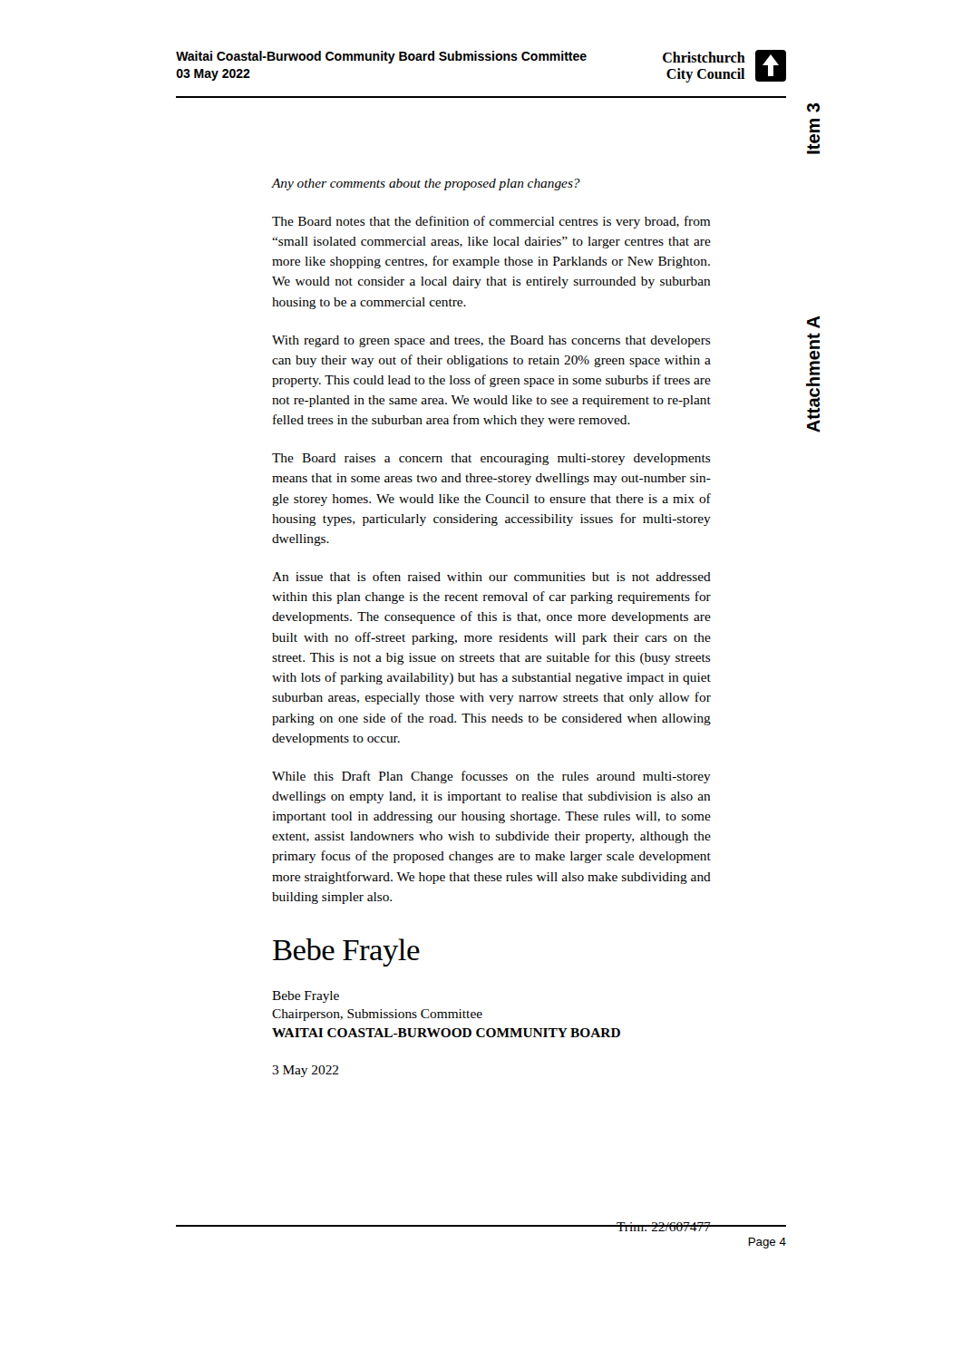Waitai Coastal-Burwood Community Board Submissions Committee
03 May 2022
Christchurch
City Council
Item 3
Attachment A
Any other comments about the proposed plan changes?
The Board notes that the definition of commercial centres is very broad, from “small isolated commercial areas, like local dairies” to larger centres that are more like shopping centres, for example those in Parklands or New Brighton. We would not consider a local dairy that is entirely surrounded by suburban housing to be a commercial centre.
With regard to green space and trees, the Board has concerns that developers can buy their way out of their obligations to retain 20% green space within a property. This could lead to the loss of green space in some suburbs if trees are not re-planted in the same area. We would like to see a requirement to re-plant felled trees in the suburban area from which they were removed.
The Board raises a concern that encouraging multi-storey developments means that in some areas two and three-storey dwellings may out-number single storey homes. We would like the Council to ensure that there is a mix of housing types, particularly considering accessibility issues for multi-storey dwellings.
An issue that is often raised within our communities but is not addressed within this plan change is the recent removal of car parking requirements for developments. The consequence of this is that, once more developments are built with no off-street parking, more residents will park their cars on the street. This is not a big issue on streets that are suitable for this (busy streets with lots of parking availability) but has a substantial negative impact in quiet suburban areas, especially those with very narrow streets that only allow for parking on one side of the road. This needs to be considered when allowing developments to occur.
While this Draft Plan Change focusses on the rules around multi-storey dwellings on empty land, it is important to realise that subdivision is also an important tool in addressing our housing shortage. These rules will, to some extent, assist landowners who wish to subdivide their property, although the primary focus of the proposed changes are to make larger scale development more straightforward. We hope that these rules will also make subdividing and building simpler also.
Bebe Frayle
Bebe Frayle
Chairperson, Submissions Committee
WAITAI COASTAL-BURWOOD COMMUNITY BOARD
3 May 2022
Trim: 22/607477
Page 4